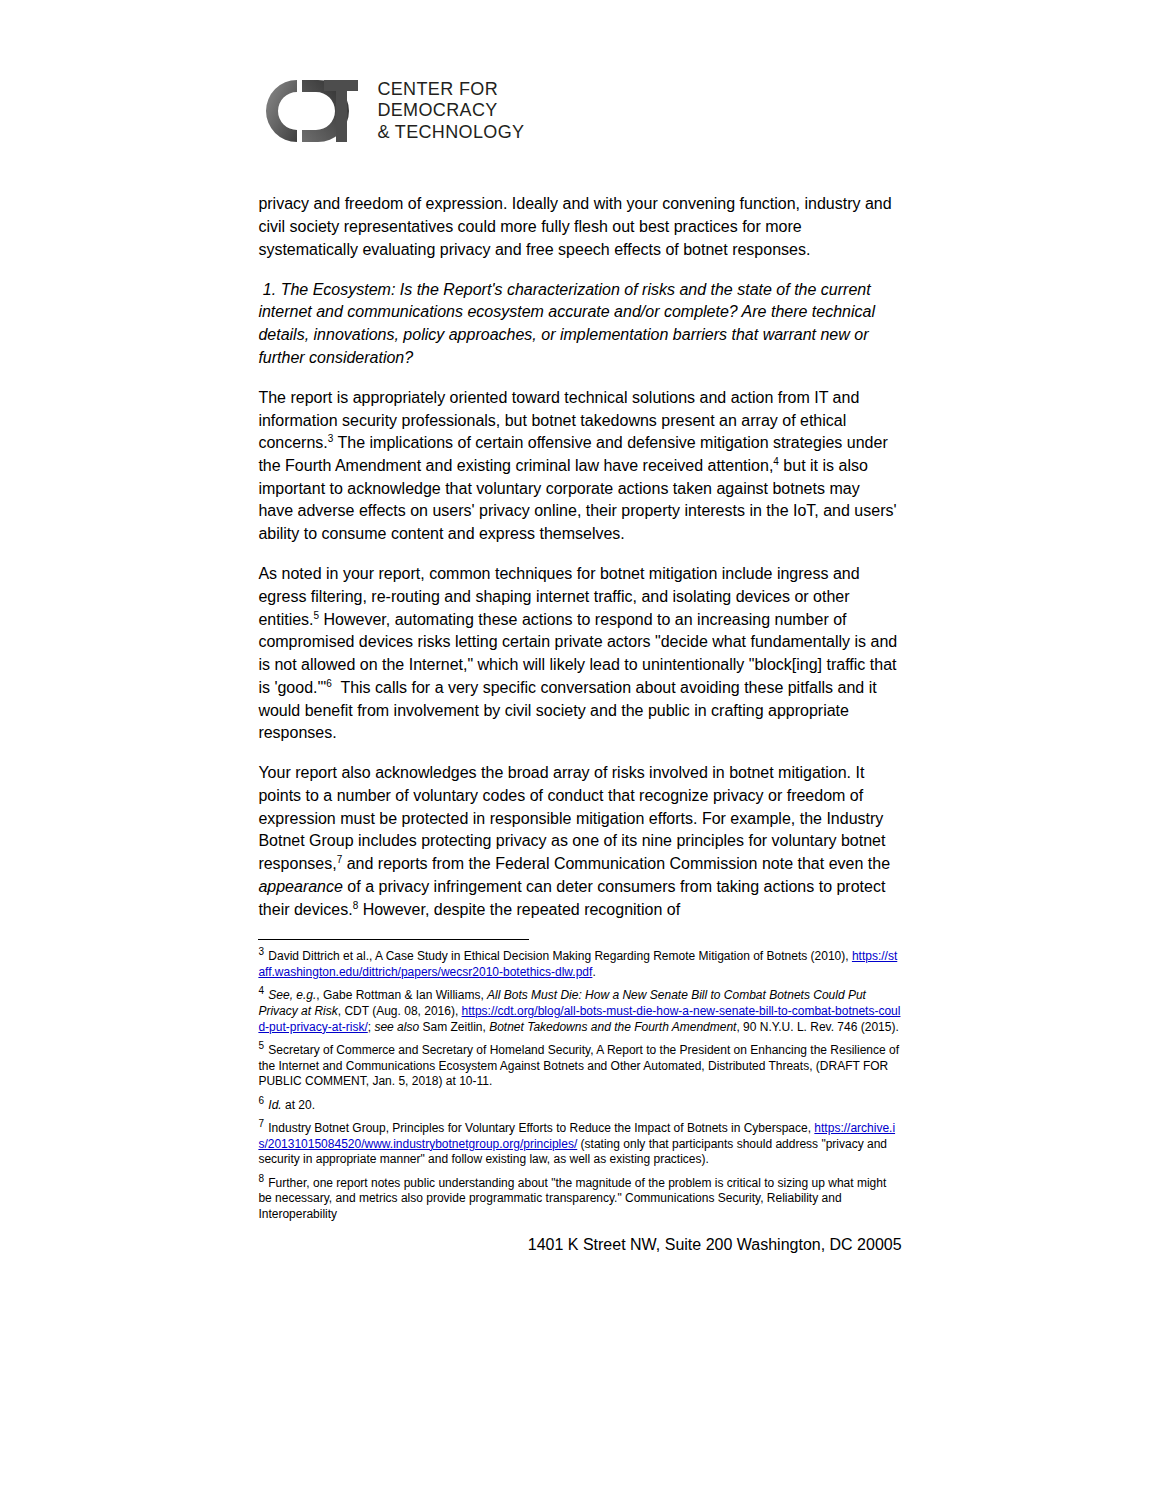Center for
Democracy
& Technology
privacy and freedom of expression. Ideally and with your convening function, industry and civil society representatives could more fully flesh out best practices for more systematically evaluating privacy and free speech effects of botnet responses.
1. The Ecosystem: Is the Report's characterization of risks and the state of the current internet and communications ecosystem accurate and/or complete? Are there technical details, innovations, policy approaches, or implementation barriers that warrant new or further consideration?
The report is appropriately oriented toward technical solutions and action from IT and information security professionals, but botnet takedowns present an array of ethical concerns.3 The implications of certain offensive and defensive mitigation strategies under the Fourth Amendment and existing criminal law have received attention,4 but it is also important to acknowledge that voluntary corporate actions taken against botnets may have adverse effects on users' privacy online, their property interests in the IoT, and users' ability to consume content and express themselves.
As noted in your report, common techniques for botnet mitigation include ingress and egress filtering, re-routing and shaping internet traffic, and isolating devices or other entities.5 However, automating these actions to respond to an increasing number of compromised devices risks letting certain private actors "decide what fundamentally is and is not allowed on the Internet," which will likely lead to unintentionally "block[ing] traffic that is 'good.'"6 This calls for a very specific conversation about avoiding these pitfalls and it would benefit from involvement by civil society and the public in crafting appropriate responses.
Your report also acknowledges the broad array of risks involved in botnet mitigation. It points to a number of voluntary codes of conduct that recognize privacy or freedom of expression must be protected in responsible mitigation efforts. For example, the Industry Botnet Group includes protecting privacy as one of its nine principles for voluntary botnet responses,7 and reports from the Federal Communication Commission note that even the appearance of a privacy infringement can deter consumers from taking actions to protect their devices.8 However, despite the repeated recognition of
3 David Dittrich et al., A Case Study in Ethical Decision Making Regarding Remote Mitigation of Botnets (2010), https://staff.washington.edu/dittrich/papers/wecsr2010-botethics-dlw.pdf.
4 See, e.g., Gabe Rottman & Ian Williams, All Bots Must Die: How a New Senate Bill to Combat Botnets Could Put Privacy at Risk, CDT (Aug. 08, 2016), https://cdt.org/blog/all-bots-must-die-how-a-new-senate-bill-to-combat-botnets-could-put-privacy-at-risk/; see also Sam Zeitlin, Botnet Takedowns and the Fourth Amendment, 90 N.Y.U. L. Rev. 746 (2015).
5 Secretary of Commerce and Secretary of Homeland Security, A Report to the President on Enhancing the Resilience of the Internet and Communications Ecosystem Against Botnets and Other Automated, Distributed Threats, (DRAFT FOR PUBLIC COMMENT, Jan. 5, 2018) at 10-11.
6 Id. at 20.
7 Industry Botnet Group, Principles for Voluntary Efforts to Reduce the Impact of Botnets in Cyberspace, https://archive.is/20131015084520/www.industrybotnetgroup.org/principles/ (stating only that participants should address "privacy and security in appropriate manner" and follow existing law, as well as existing practices).
8 Further, one report notes public understanding about "the magnitude of the problem is critical to sizing up what might be necessary, and metrics also provide programmatic transparency." Communications Security, Reliability and Interoperability
1401 K Street NW, Suite 200 Washington, DC 20005